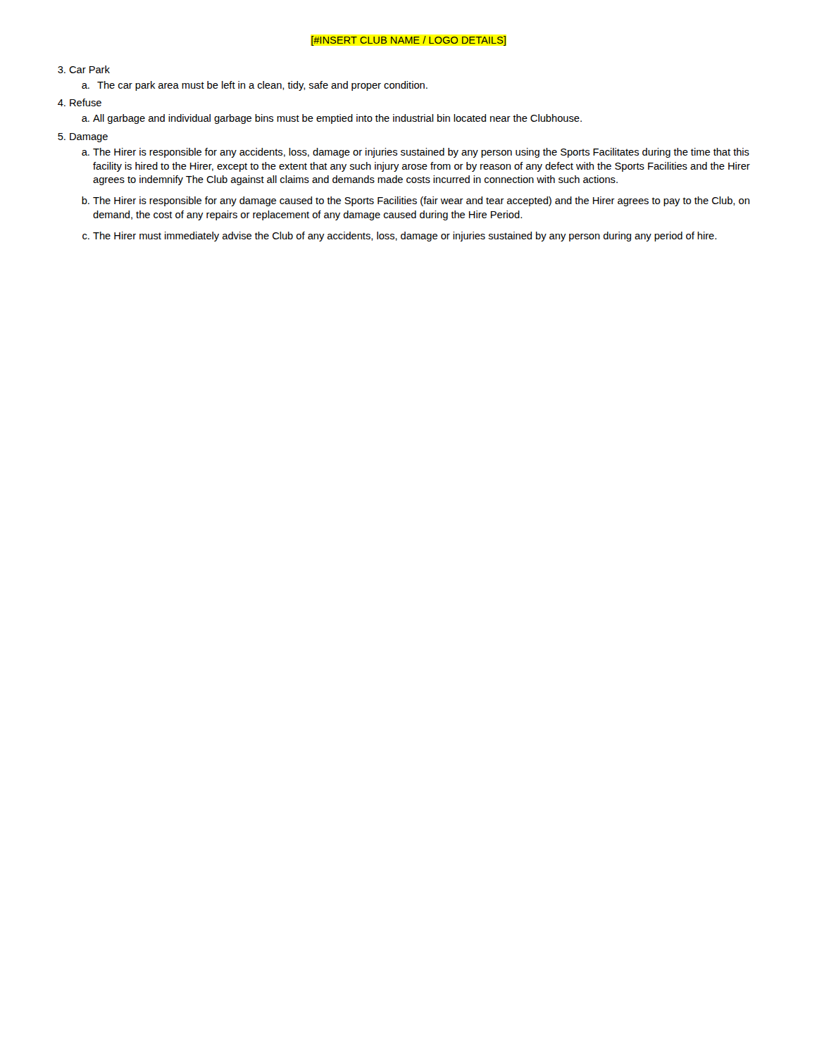[#INSERT CLUB NAME / LOGO DETAILS]
Car Park
The car park area must be left in a clean, tidy, safe and proper condition.
Refuse
All garbage and individual garbage bins must be emptied into the industrial bin located near the Clubhouse.
Damage
The Hirer is responsible for any accidents, loss, damage or injuries sustained by any person using the Sports Facilitates during the time that this facility is hired to the Hirer, except to the extent that any such injury arose from or by reason of any defect with the Sports Facilities and the Hirer agrees to indemnify The Club against all claims and demands made costs incurred in connection with such actions.
The Hirer is responsible for any damage caused to the Sports Facilities (fair wear and tear accepted) and the Hirer agrees to pay to the Club, on demand, the cost of any repairs or replacement of any damage caused during the Hire Period.
The Hirer must immediately advise the Club of any accidents, loss, damage or injuries sustained by any person during any period of hire.